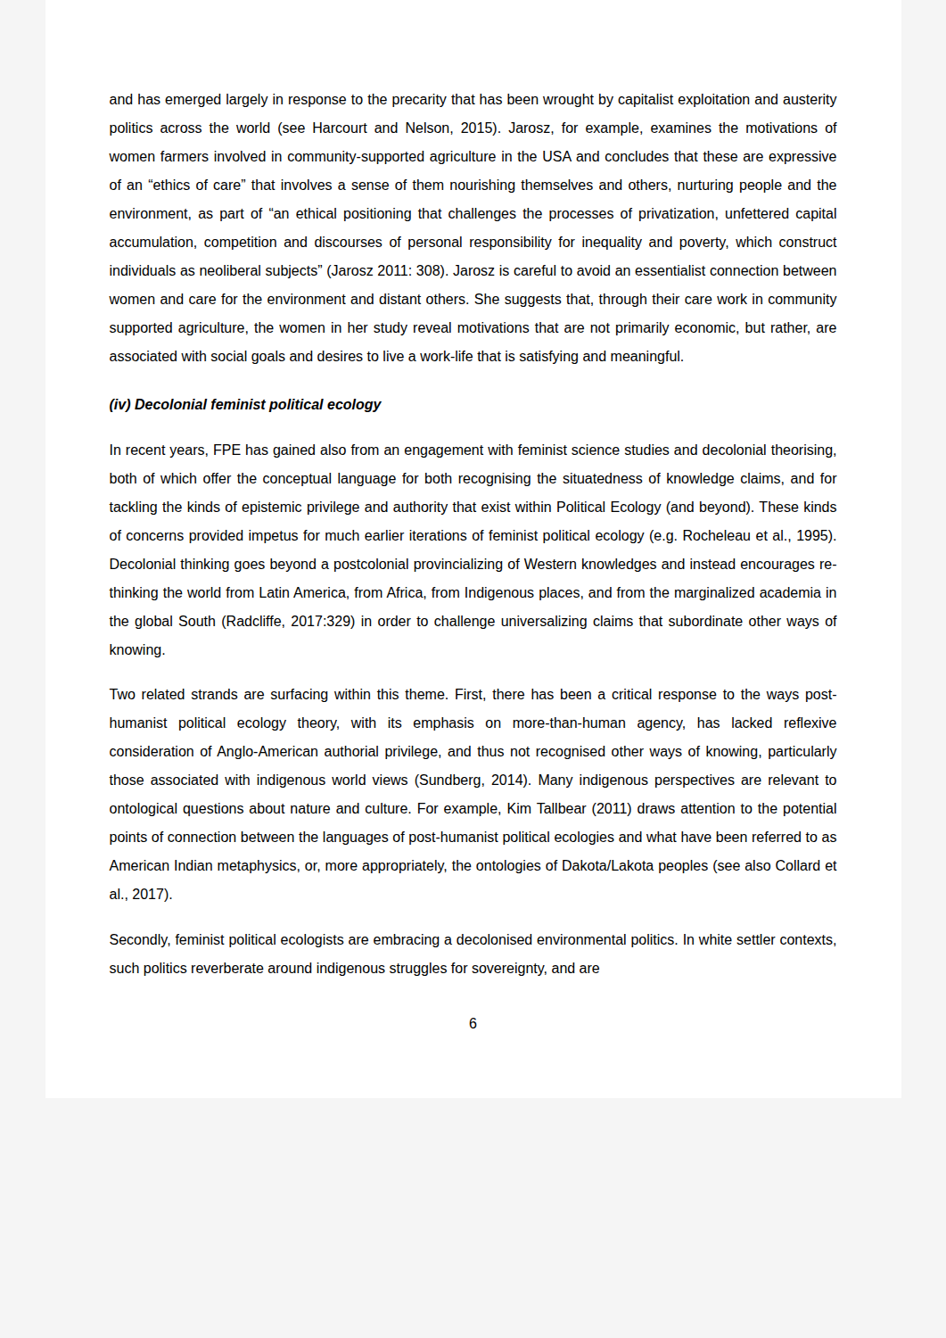and has emerged largely in response to the precarity that has been wrought by capitalist exploitation and austerity politics across the world (see Harcourt and Nelson, 2015). Jarosz, for example, examines the motivations of women farmers involved in community-supported agriculture in the USA and concludes that these are expressive of an “ethics of care” that involves a sense of them nourishing themselves and others, nurturing people and the environment, as part of “an ethical positioning that challenges the processes of privatization, unfettered capital accumulation, competition and discourses of personal responsibility for inequality and poverty, which construct individuals as neoliberal subjects” (Jarosz 2011: 308). Jarosz is careful to avoid an essentialist connection between women and care for the environment and distant others. She suggests that, through their care work in community supported agriculture, the women in her study reveal motivations that are not primarily economic, but rather, are associated with social goals and desires to live a work-life that is satisfying and meaningful.
(iv) Decolonial feminist political ecology
In recent years, FPE has gained also from an engagement with feminist science studies and decolonial theorising, both of which offer the conceptual language for both recognising the situatedness of knowledge claims, and for tackling the kinds of epistemic privilege and authority that exist within Political Ecology (and beyond). These kinds of concerns provided impetus for much earlier iterations of feminist political ecology (e.g. Rocheleau et al., 1995). Decolonial thinking goes beyond a postcolonial provincializing of Western knowledges and instead encourages re-thinking the world from Latin America, from Africa, from Indigenous places, and from the marginalized academia in the global South (Radcliffe, 2017:329) in order to challenge universalizing claims that subordinate other ways of knowing.
Two related strands are surfacing within this theme. First, there has been a critical response to the ways post-humanist political ecology theory, with its emphasis on more-than-human agency, has lacked reflexive consideration of Anglo-American authorial privilege, and thus not recognised other ways of knowing, particularly those associated with indigenous world views (Sundberg, 2014). Many indigenous perspectives are relevant to ontological questions about nature and culture. For example, Kim Tallbear (2011) draws attention to the potential points of connection between the languages of post-humanist political ecologies and what have been referred to as American Indian metaphysics, or, more appropriately, the ontologies of Dakota/Lakota peoples (see also Collard et al., 2017).
Secondly, feminist political ecologists are embracing a decolonised environmental politics. In white settler contexts, such politics reverberate around indigenous struggles for sovereignty, and are
6